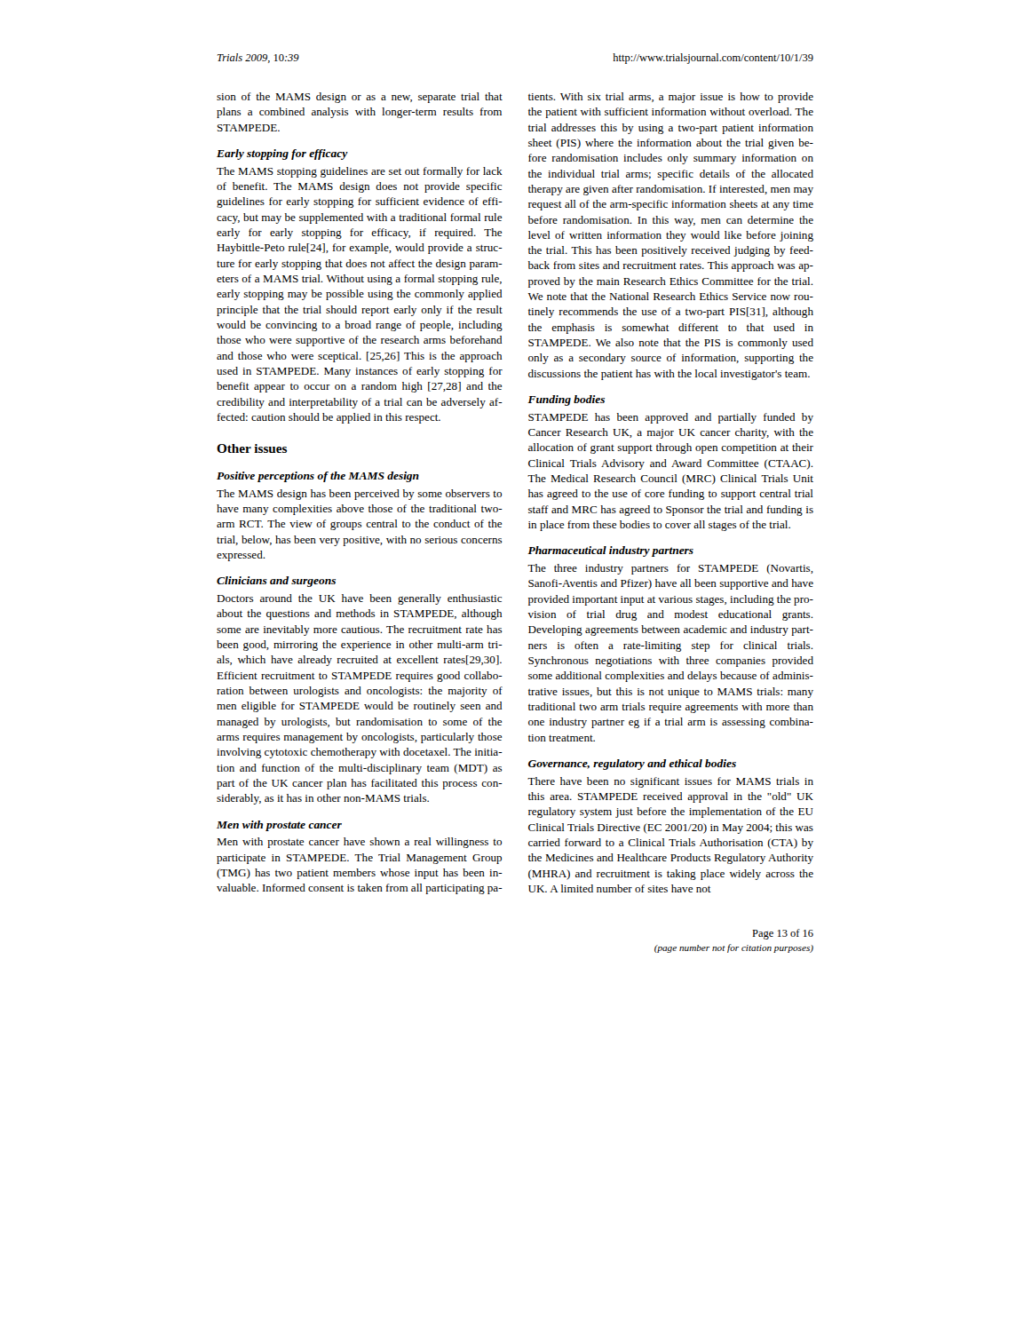Trials 2009, 10:39
http://www.trialsjournal.com/content/10/1/39
sion of the MAMS design or as a new, separate trial that plans a combined analysis with longer-term results from STAMPEDE.
Early stopping for efficacy
The MAMS stopping guidelines are set out formally for lack of benefit. The MAMS design does not provide specific guidelines for early stopping for sufficient evidence of efficacy, but may be supplemented with a traditional formal rule early for early stopping for efficacy, if required. The Haybittle-Peto rule[24], for example, would provide a structure for early stopping that does not affect the design parameters of a MAMS trial. Without using a formal stopping rule, early stopping may be possible using the commonly applied principle that the trial should report early only if the result would be convincing to a broad range of people, including those who were supportive of the research arms beforehand and those who were sceptical. [25,26] This is the approach used in STAMPEDE. Many instances of early stopping for benefit appear to occur on a random high [27,28] and the credibility and interpretability of a trial can be adversely affected: caution should be applied in this respect.
Other issues
Positive perceptions of the MAMS design
The MAMS design has been perceived by some observers to have many complexities above those of the traditional two-arm RCT. The view of groups central to the conduct of the trial, below, has been very positive, with no serious concerns expressed.
Clinicians and surgeons
Doctors around the UK have been generally enthusiastic about the questions and methods in STAMPEDE, although some are inevitably more cautious. The recruitment rate has been good, mirroring the experience in other multi-arm trials, which have already recruited at excellent rates[29,30]. Efficient recruitment to STAMPEDE requires good collaboration between urologists and oncologists: the majority of men eligible for STAMPEDE would be routinely seen and managed by urologists, but randomisation to some of the arms requires management by oncologists, particularly those involving cytotoxic chemotherapy with docetaxel. The initiation and function of the multi-disciplinary team (MDT) as part of the UK cancer plan has facilitated this process considerably, as it has in other non-MAMS trials.
Men with prostate cancer
Men with prostate cancer have shown a real willingness to participate in STAMPEDE. The Trial Management Group (TMG) has two patient members whose input has been invaluable. Informed consent is taken from all participating patients. With six trial arms, a major issue is how to provide the patient with sufficient information without overload. The trial addresses this by using a two-part patient information sheet (PIS) where the information about the trial given before randomisation includes only summary information on the individual trial arms; specific details of the allocated therapy are given after randomisation. If interested, men may request all of the arm-specific information sheets at any time before randomisation. In this way, men can determine the level of written information they would like before joining the trial. This has been positively received judging by feedback from sites and recruitment rates. This approach was approved by the main Research Ethics Committee for the trial. We note that the National Research Ethics Service now routinely recommends the use of a two-part PIS[31], although the emphasis is somewhat different to that used in STAMPEDE. We also note that the PIS is commonly used only as a secondary source of information, supporting the discussions the patient has with the local investigator's team.
Funding bodies
STAMPEDE has been approved and partially funded by Cancer Research UK, a major UK cancer charity, with the allocation of grant support through open competition at their Clinical Trials Advisory and Award Committee (CTAAC). The Medical Research Council (MRC) Clinical Trials Unit has agreed to the use of core funding to support central trial staff and MRC has agreed to Sponsor the trial and funding is in place from these bodies to cover all stages of the trial.
Pharmaceutical industry partners
The three industry partners for STAMPEDE (Novartis, Sanofi-Aventis and Pfizer) have all been supportive and have provided important input at various stages, including the provision of trial drug and modest educational grants. Developing agreements between academic and industry partners is often a rate-limiting step for clinical trials. Synchronous negotiations with three companies provided some additional complexities and delays because of administrative issues, but this is not unique to MAMS trials: many traditional two arm trials require agreements with more than one industry partner eg if a trial arm is assessing combination treatment.
Governance, regulatory and ethical bodies
There have been no significant issues for MAMS trials in this area. STAMPEDE received approval in the "old" UK regulatory system just before the implementation of the EU Clinical Trials Directive (EC 2001/20) in May 2004; this was carried forward to a Clinical Trials Authorisation (CTA) by the Medicines and Healthcare Products Regulatory Authority (MHRA) and recruitment is taking place widely across the UK. A limited number of sites have not
Page 13 of 16
(page number not for citation purposes)